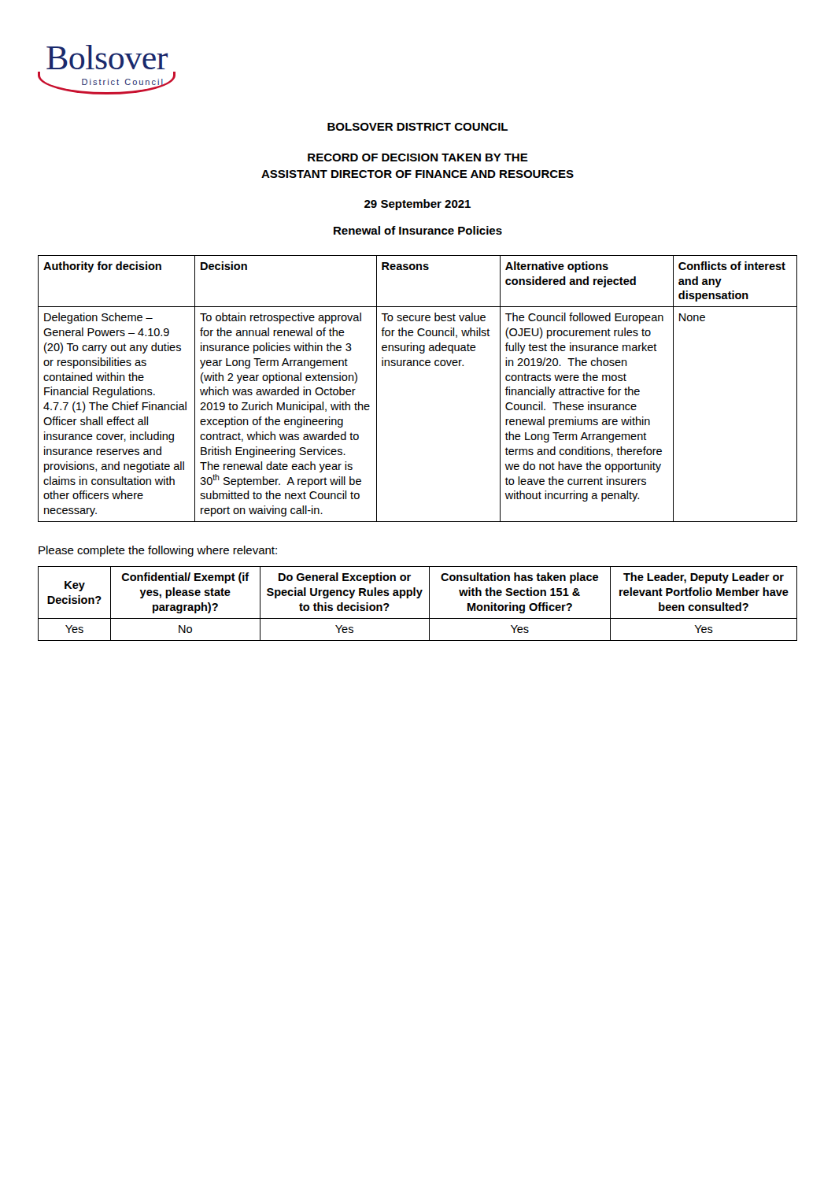Bolsover District Council
BOLSOVER DISTRICT COUNCIL
RECORD OF DECISION TAKEN BY THE
ASSISTANT DIRECTOR OF FINANCE AND RESOURCES
29 September 2021
Renewal of Insurance Policies
| Authority for decision | Decision | Reasons | Alternative options considered and rejected | Conflicts of interest and any dispensation |
| --- | --- | --- | --- | --- |
| Delegation Scheme – General Powers – 4.10.9 (20) To carry out any duties or responsibilities as contained within the Financial Regulations. 4.7.7 (1) The Chief Financial Officer shall effect all insurance cover, including insurance reserves and provisions, and negotiate all claims in consultation with other officers where necessary. | To obtain retrospective approval for the annual renewal of the insurance policies within the 3 year Long Term Arrangement (with 2 year optional extension) which was awarded in October 2019 to Zurich Municipal, with the exception of the engineering contract, which was awarded to British Engineering Services. The renewal date each year is 30 th September. A report will be submitted to the next Council to report on waiving call-in. | To secure best value for the Council, whilst ensuring adequate insurance cover. | The Council followed European (OJEU) procurement rules to fully test the insurance market in 2019/20. The chosen contracts were the most financially attractive for the Council. These insurance renewal premiums are within the Long Term Arrangement terms and conditions, therefore we do not have the opportunity to leave the current insurers without incurring a penalty. | None |
Please complete the following where relevant:
| Key Decision? | Confidential/ Exempt (if yes, please state paragraph)? | Do General Exception or Special Urgency Rules apply to this decision? | Consultation has taken place with the Section 151 & Monitoring Officer? | The Leader, Deputy Leader or relevant Portfolio Member have been consulted? |
| --- | --- | --- | --- | --- |
| Yes | No | Yes | Yes | Yes |